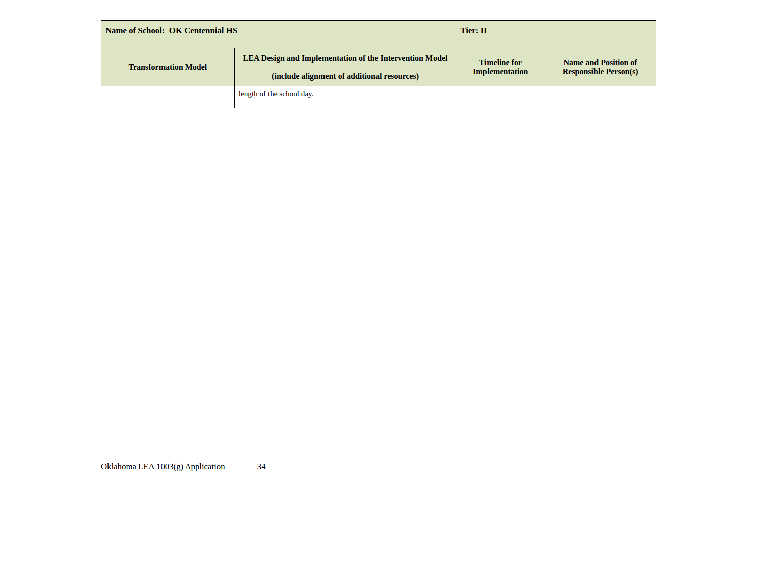| Name of School: OK Centennial HS | Tier: II |
| Transformation Model | LEA Design and Implementation of the Intervention Model (include alignment of additional resources) | Timeline for Implementation | Name and Position of Responsible Person(s) |
| | length of the school day. | | |
Oklahoma LEA 1003(g) Application 34